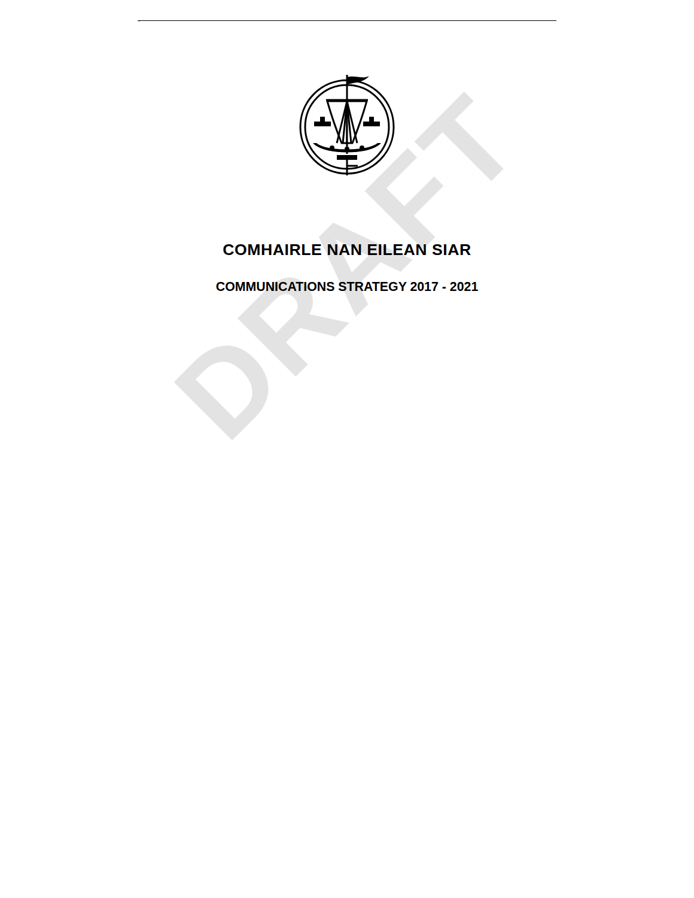.
DRAFT
COMHAIRLE NAN EILEAN SIAR
COMMUNICATIONS STRATEGY 2017 - 2021